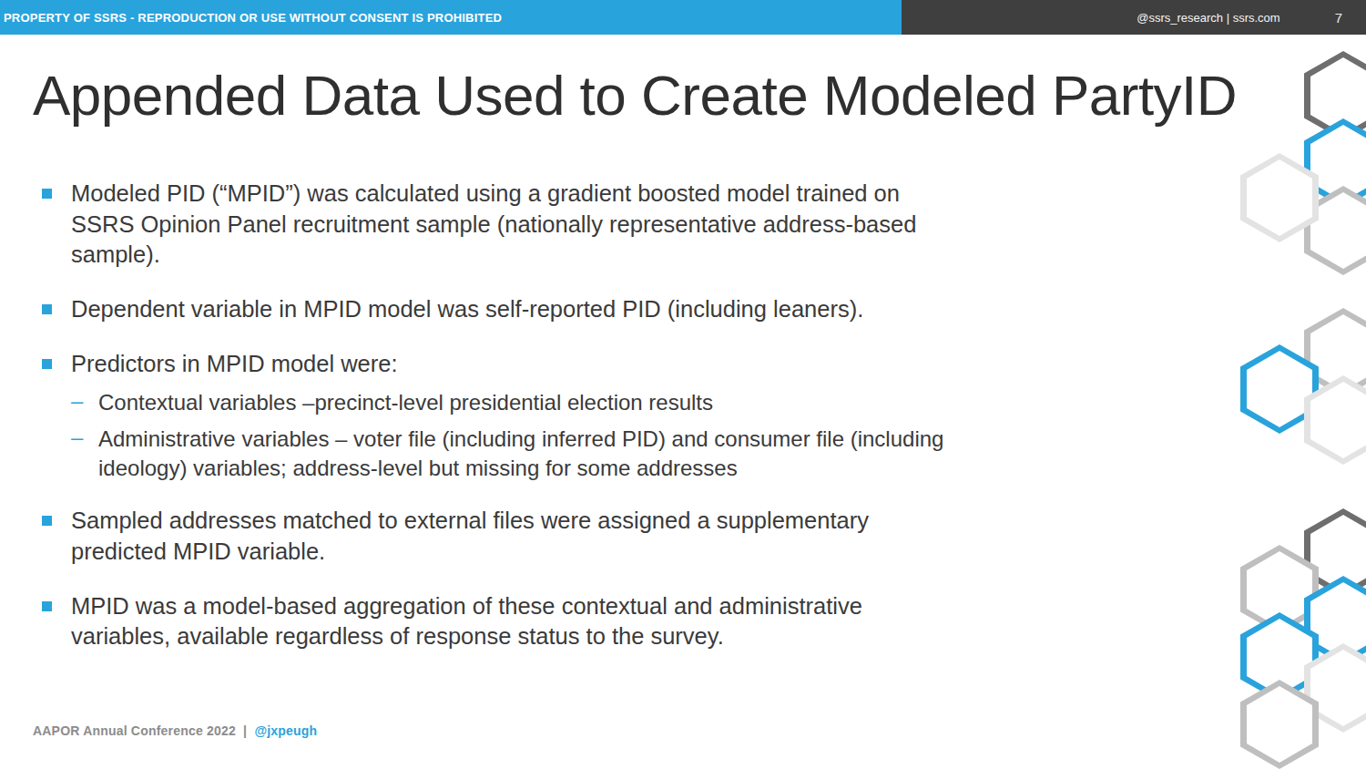PROPERTY OF SSRS - REPRODUCTION OR USE WITHOUT CONSENT IS PROHIBITED
@ssrs_research | ssrs.com 7
Appended Data Used to Create Modeled PartyID
Modeled PID (“MPID”) was calculated using a gradient boosted model trained on SSRS Opinion Panel recruitment sample (nationally representative address-based sample).
Dependent variable in MPID model was self-reported PID (including leaners).
Predictors in MPID model were:
Contextual variables –precinct-level presidential election results
Administrative variables – voter file (including inferred PID) and consumer file (including ideology) variables; address-level but missing for some addresses
Sampled addresses matched to external files were assigned a supplementary predicted MPID variable.
MPID was a model-based aggregation of these contextual and administrative variables, available regardless of response status to the survey.
AAPOR Annual Conference 2022 | @jxpeugh